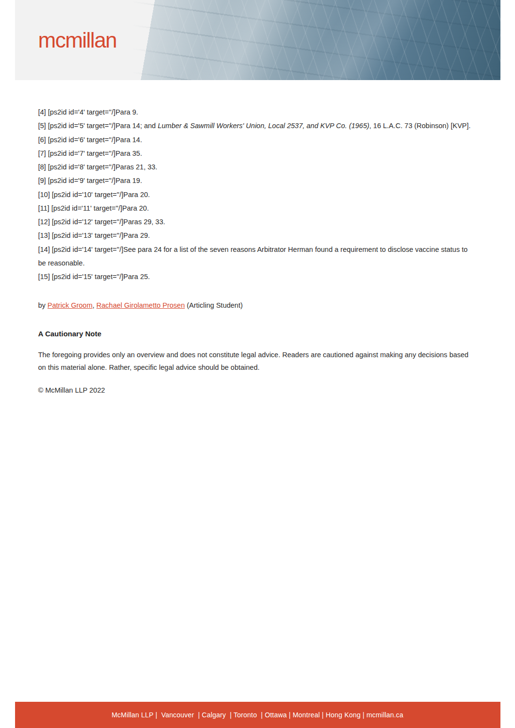mcmillan
[4] [ps2id id='4' target=''/]Para 9.
[5] [ps2id id='5' target=''/]Para 14; and Lumber & Sawmill Workers' Union, Local 2537, and KVP Co. (1965), 16 L.A.C. 73 (Robinson) [KVP].
[6] [ps2id id='6' target=''/]Para 14.
[7] [ps2id id='7' target=''/]Para 35.
[8] [ps2id id='8' target=''/]Paras 21, 33.
[9] [ps2id id='9' target=''/]Para 19.
[10] [ps2id id='10' target=''/]Para 20.
[11] [ps2id id='11' target=''/]Para 20.
[12] [ps2id id='12' target=''/]Paras 29, 33.
[13] [ps2id id='13' target=''/]Para 29.
[14] [ps2id id='14' target=''/]See para 24 for a list of the seven reasons Arbitrator Herman found a requirement to disclose vaccine status to be reasonable.
[15] [ps2id id='15' target=''/]Para 25.
by Patrick Groom, Rachael Girolametto Prosen (Articling Student)
A Cautionary Note
The foregoing provides only an overview and does not constitute legal advice. Readers are cautioned against making any decisions based on this material alone. Rather, specific legal advice should be obtained.
© McMillan LLP 2022
McMillan LLP | Vancouver | Calgary | Toronto | Ottawa | Montreal | Hong Kong | mcmillan.ca